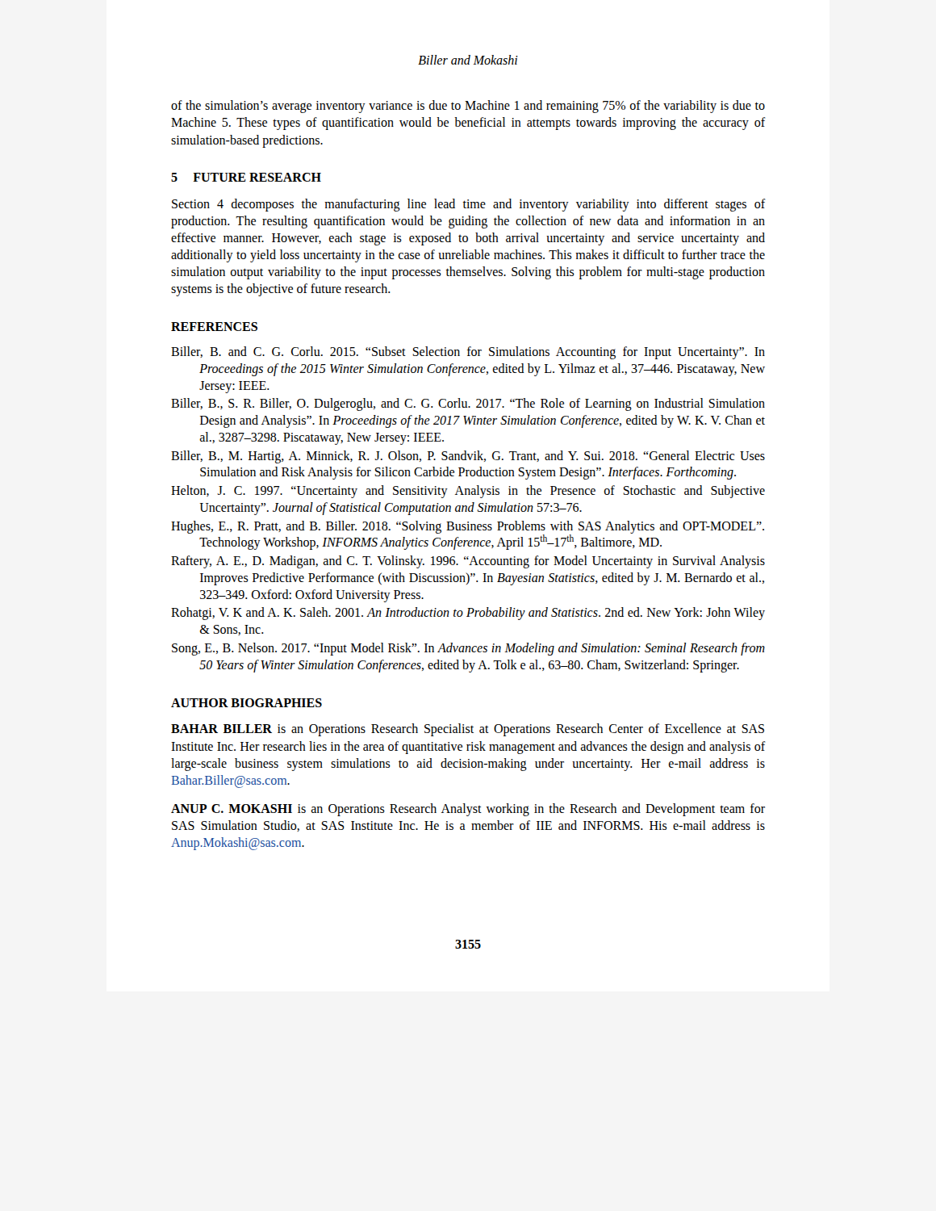Biller and Mokashi
of the simulation’s average inventory variance is due to Machine 1 and remaining 75% of the variability is due to Machine 5. These types of quantification would be beneficial in attempts towards improving the accuracy of simulation-based predictions.
5 FUTURE RESEARCH
Section 4 decomposes the manufacturing line lead time and inventory variability into different stages of production. The resulting quantification would be guiding the collection of new data and information in an effective manner. However, each stage is exposed to both arrival uncertainty and service uncertainty and additionally to yield loss uncertainty in the case of unreliable machines. This makes it difficult to further trace the simulation output variability to the input processes themselves. Solving this problem for multi-stage production systems is the objective of future research.
REFERENCES
Biller, B. and C. G. Corlu. 2015. “Subset Selection for Simulations Accounting for Input Uncertainty”. In Proceedings of the 2015 Winter Simulation Conference, edited by L. Yilmaz et al., 37–446. Piscataway, New Jersey: IEEE.
Biller, B., S. R. Biller, O. Dulgeroglu, and C. G. Corlu. 2017. “The Role of Learning on Industrial Simulation Design and Analysis”. In Proceedings of the 2017 Winter Simulation Conference, edited by W. K. V. Chan et al., 3287–3298. Piscataway, New Jersey: IEEE.
Biller, B., M. Hartig, A. Minnick, R. J. Olson, P. Sandvik, G. Trant, and Y. Sui. 2018. “General Electric Uses Simulation and Risk Analysis for Silicon Carbide Production System Design”. Interfaces. Forthcoming.
Helton, J. C. 1997. “Uncertainty and Sensitivity Analysis in the Presence of Stochastic and Subjective Uncertainty”. Journal of Statistical Computation and Simulation 57:3–76.
Hughes, E., R. Pratt, and B. Biller. 2018. “Solving Business Problems with SAS Analytics and OPT-MODEL”. Technology Workshop, INFORMS Analytics Conference, April 15th–17th, Baltimore, MD.
Raftery, A. E., D. Madigan, and C. T. Volinsky. 1996. “Accounting for Model Uncertainty in Survival Analysis Improves Predictive Performance (with Discussion)”. In Bayesian Statistics, edited by J. M. Bernardo et al., 323–349. Oxford: Oxford University Press.
Rohatgi, V. K and A. K. Saleh. 2001. An Introduction to Probability and Statistics. 2nd ed. New York: John Wiley & Sons, Inc.
Song, E., B. Nelson. 2017. “Input Model Risk”. In Advances in Modeling and Simulation: Seminal Research from 50 Years of Winter Simulation Conferences, edited by A. Tolk e al., 63–80. Cham, Switzerland: Springer.
AUTHOR BIOGRAPHIES
BAHAR BILLER is an Operations Research Specialist at Operations Research Center of Excellence at SAS Institute Inc. Her research lies in the area of quantitative risk management and advances the design and analysis of large-scale business system simulations to aid decision-making under uncertainty. Her e-mail address is Bahar.Biller@sas.com.
ANUP C. MOKASHI is an Operations Research Analyst working in the Research and Development team for SAS Simulation Studio, at SAS Institute Inc. He is a member of IIE and INFORMS. His e-mail address is Anup.Mokashi@sas.com.
3155